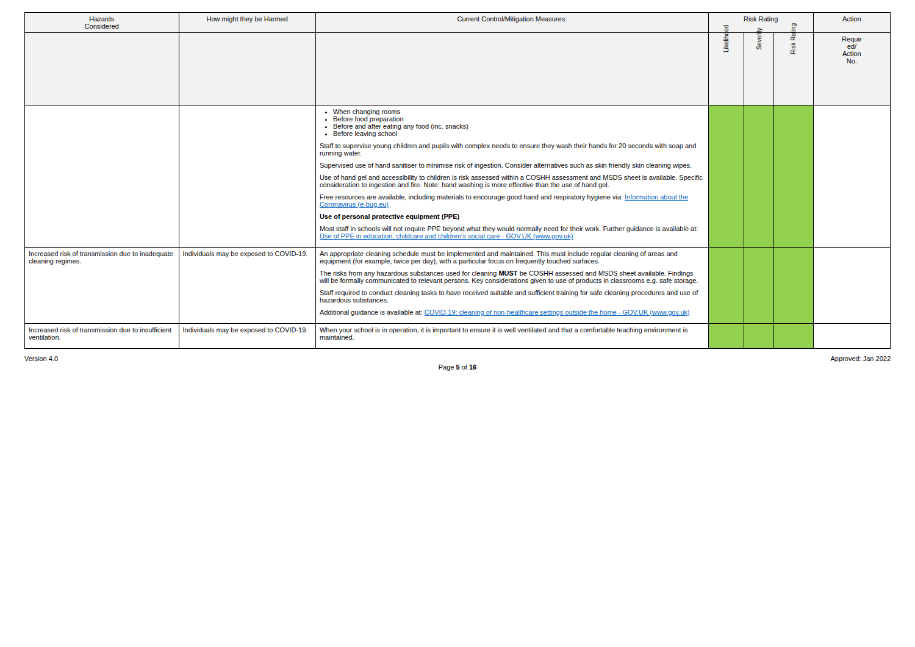| Hazards Considered | How might they be Harmed | Current Control/Mitigation Measures: | Risk Rating | Action |
| --- | --- | --- | --- | --- |
| | | | Likelihood | Severity | Risk Rating | Requir ed/ Action No. |
| | | When changing rooms Before food preparation Before and after eating any food (inc. snacks) Before leaving school Staff to supervise young children and pupils with complex needs to ensure they wash their hands for 20 seconds with soap and running water. Supervised use of hand sanitiser to minimise risk of ingestion. Consider alternatives such as skin friendly skin cleaning wipes. Use of hand gel and accessibility to children is risk assessed within a COSHH assessment and MSDS sheet is available. Specific consideration to ingestion and fire. Note: hand washing is more effective than the use of hand gel. Free resources are available, including materials to encourage good hand and respiratory hygiene via: Information about the Coronavirus (e-bug.eu) Use of personal protective equipment (PPE) Most staff in schools will not require PPE beyond what they would normally need for their work. Further guidance is available at: Use of PPE in education, childcare and children's social care - GOV.UK (www.gov.uk) | | | | |
| Increased risk of transmission due to inadequate cleaning regimes. | Individuals may be exposed to COVID-19. | An appropriate cleaning schedule must be implemented and maintained. This must include regular cleaning of areas and equipment (for example, twice per day), with a particular focus on frequently touched surfaces. The risks from any hazardous substances used for cleaning MUST be COSHH assessed and MSDS sheet available. Findings will be formally communicated to relevant persons. Key considerations given to use of products in classrooms e.g. safe storage. Staff required to conduct cleaning tasks to have received suitable and sufficient training for safe cleaning procedures and use of hazardous substances. Additional guidance is available at: COVID-19: cleaning of non-healthcare settings outside the home - GOV.UK (www.gov.uk) | | | | |
| Increased risk of transmission due to insufficient ventilation. | Individuals may be exposed to COVID-19. | When your school is in operation, it is important to ensure it is well ventilated and that a comfortable teaching environment is maintained. | | | | |
Version 4.0
Approved: Jan 2022
Page 5 of 16